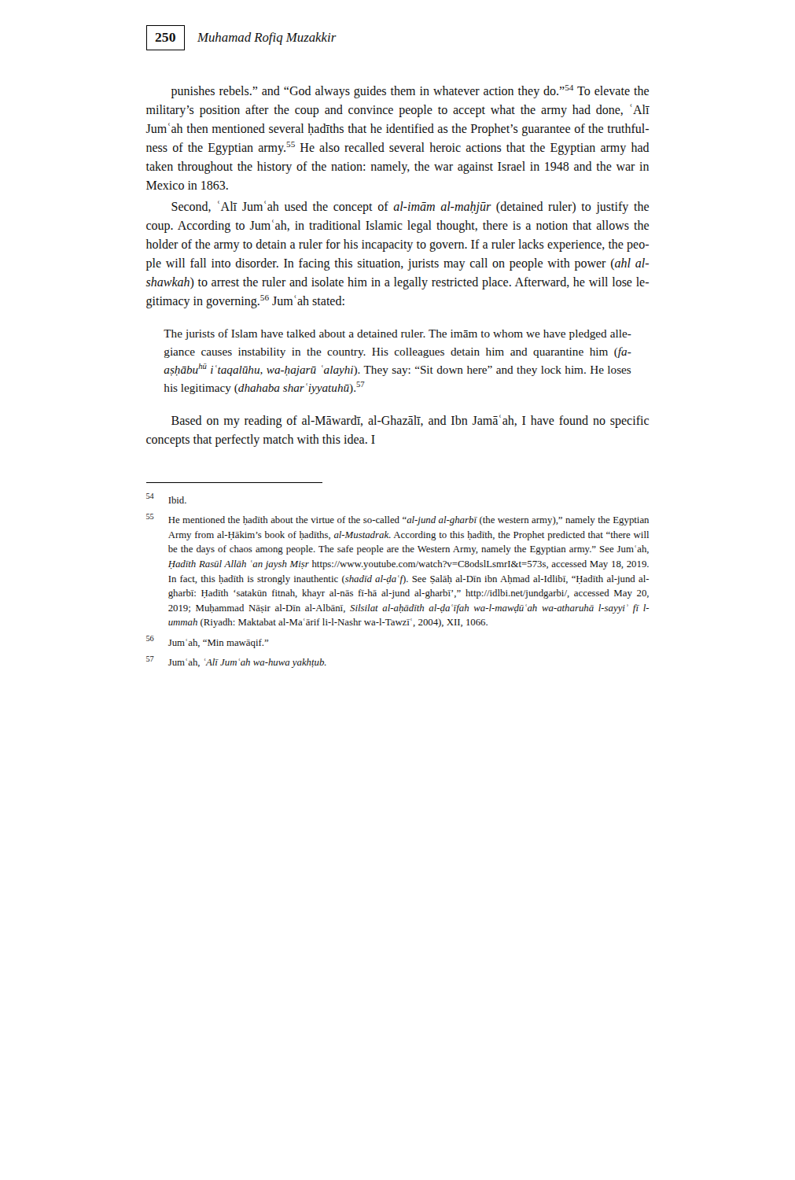250 Muhamad Rofiq Muzakkir
punishes rebels.” and “God always guides them in whatever action they do.”54 To elevate the military’s position after the coup and convince people to accept what the army had done, ʿAlī Jumʿah then mentioned several ḥadīths that he identified as the Prophet’s guarantee of the truthfulness of the Egyptian army.55 He also recalled several heroic actions that the Egyptian army had taken throughout the history of the nation: namely, the war against Israel in 1948 and the war in Mexico in 1863.
Second, ʿAlī Jumʿah used the concept of al-imām al-maḥjūr (detained ruler) to justify the coup. According to Jumʿah, in traditional Islamic legal thought, there is a notion that allows the holder of the army to detain a ruler for his incapacity to govern. If a ruler lacks experience, the people will fall into disorder. In facing this situation, jurists may call on people with power (ahl al-shawkah) to arrest the ruler and isolate him in a legally restricted place. Afterward, he will lose legitimacy in governing.56 Jumʿah stated:
The jurists of Islam have talked about a detained ruler. The imām to whom we have pledged allegiance causes instability in the country. His colleagues detain him and quarantine him (fa-aṣḥābuhū iʿtaqalūhu, wa-ḥajarū ʿalayhi). They say: “Sit down here” and they lock him. He loses his legitimacy (dhahaba sharʿiyyatuhū).57
Based on my reading of al-Māwardī, al-Ghazālī, and Ibn Jamāʿah, I have found no specific concepts that perfectly match with this idea. I
Ibid.
He mentioned the ḥadīth about the virtue of the so-called “al-jund al-gharbī (the western army),” namely the Egyptian Army from al-Ḥākim’s book of ḥadīths, al-Mustadrak. According to this ḥadīth, the Prophet predicted that “there will be the days of chaos among people. The safe people are the Western Army, namely the Egyptian army.” See Jumʿah, Ḥadīth Rasūl Allāh ʿan jaysh Miṣr https://www.youtube.com/watch?v=C8odslLsmrI&t=573s, accessed May 18, 2019. In fact, this ḥadīth is strongly inauthentic (shadīd al-ḍaʿf). See Ṣalāḥ al-Dīn ibn Aḥmad al-Idlibī, “Ḥadīth al-jund al-gharbī: Ḥadīth ‘satakūn fitnah, khayr al-nās fī-hā al-jund al-gharbī’,” http://idlbi.net/jundgarbi/, accessed May 20, 2019; Muḥammad Nāṣir al-Dīn al-Albānī, Silsilat al-aḥādīth al-ḍaʿīfah wa-l-mawḍūʿah wa-atharuhā l-sayyiʾ fī l-ummah (Riyadh: Maktabat al-Maʿārif li-l-Nashr wa-l-Tawzīʿ, 2004), XII, 1066.
Jumʿah, “Min mawāqif.”
Jumʿah, ʿAlī Jumʿah wa-huwa yakhṭub.